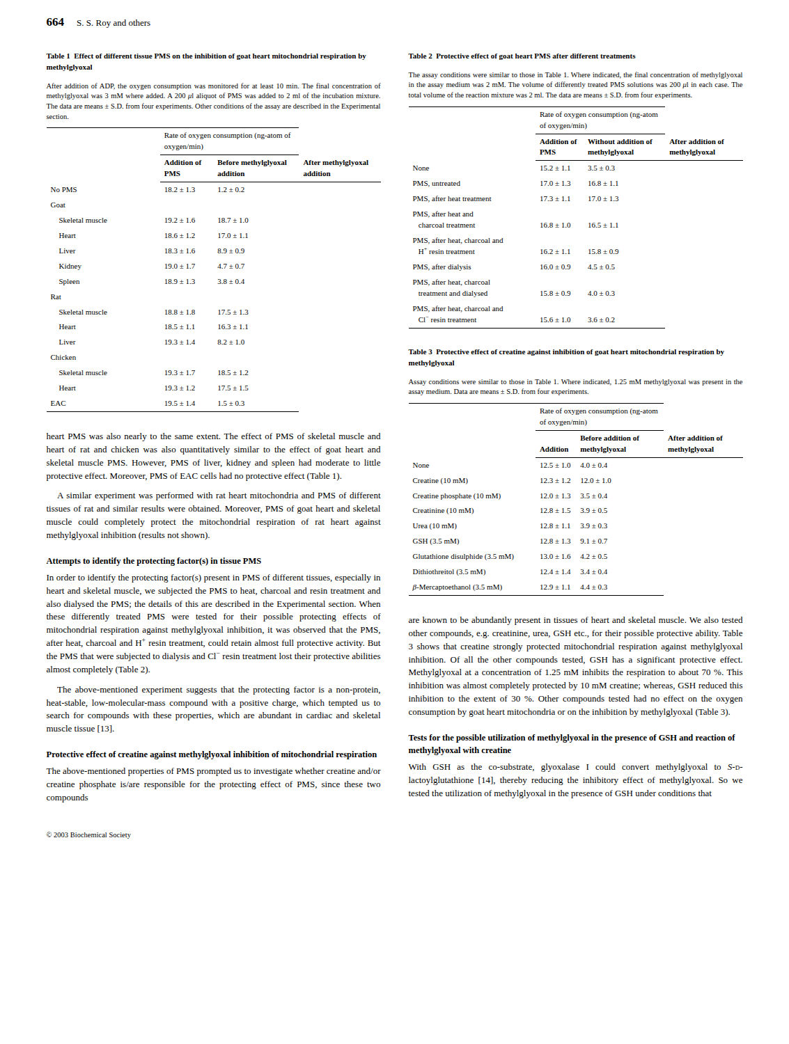664 S. S. Roy and others
Table 1 Effect of different tissue PMS on the inhibition of goat heart mitochondrial respiration by methylglyoxal
After addition of ADP, the oxygen consumption was monitored for at least 10 min. The final concentration of methylglyoxal was 3 mM where added. A 200 μl aliquot of PMS was added to 2 ml of the incubation mixture. The data are means ± S.D. from four experiments. Other conditions of the assay are described in the Experimental section.
| | Rate of oxygen consumption (ng-atom of oxygen/min) |
| --- | --- |
| Addition of PMS | Before methylglyoxal addition | After methylglyoxal addition |
| No PMS | 18.2 ± 1.3 | 1.2 ± 0.2 |
| Goat | | |
| Skeletal muscle | 19.2 ± 1.6 | 18.7 ± 1.0 |
| Heart | 18.6 ± 1.2 | 17.0 ± 1.1 |
| Liver | 18.3 ± 1.6 | 8.9 ± 0.9 |
| Kidney | 19.0 ± 1.7 | 4.7 ± 0.7 |
| Spleen | 18.9 ± 1.3 | 3.8 ± 0.4 |
| Rat | | |
| Skeletal muscle | 18.8 ± 1.8 | 17.5 ± 1.3 |
| Heart | 18.5 ± 1.1 | 16.3 ± 1.1 |
| Liver | 19.3 ± 1.4 | 8.2 ± 1.0 |
| Chicken | | |
| Skeletal muscle | 19.3 ± 1.7 | 18.5 ± 1.2 |
| Heart | 19.3 ± 1.2 | 17.5 ± 1.5 |
| EAC | 19.5 ± 1.4 | 1.5 ± 0.3 |
heart PMS was also nearly to the same extent. The effect of PMS of skeletal muscle and heart of rat and chicken was also quantitatively similar to the effect of goat heart and skeletal muscle PMS. However, PMS of liver, kidney and spleen had moderate to little protective effect. Moreover, PMS of EAC cells had no protective effect (Table 1).
A similar experiment was performed with rat heart mitochondria and PMS of different tissues of rat and similar results were obtained. Moreover, PMS of goat heart and skeletal muscle could completely protect the mitochondrial respiration of rat heart against methylglyoxal inhibition (results not shown).
Attempts to identify the protecting factor(s) in tissue PMS
In order to identify the protecting factor(s) present in PMS of different tissues, especially in heart and skeletal muscle, we subjected the PMS to heat, charcoal and resin treatment and also dialysed the PMS; the details of this are described in the Experimental section. When these differently treated PMS were tested for their possible protecting effects of mitochondrial respiration against methylglyoxal inhibition, it was observed that the PMS, after heat, charcoal and H+ resin treatment, could retain almost full protective activity. But the PMS that were subjected to dialysis and Cl− resin treatment lost their protective abilities almost completely (Table 2).
The above-mentioned experiment suggests that the protecting factor is a non-protein, heat-stable, low-molecular-mass compound with a positive charge, which tempted us to search for compounds with these properties, which are abundant in cardiac and skeletal muscle tissue [13].
Protective effect of creatine against methylglyoxal inhibition of mitochondrial respiration
The above-mentioned properties of PMS prompted us to investigate whether creatine and/or creatine phosphate is/are responsible for the protecting effect of PMS, since these two compounds
Table 2 Protective effect of goat heart PMS after different treatments
The assay conditions were similar to those in Table 1. Where indicated, the final concentration of methylglyoxal in the assay medium was 2 mM. The volume of differently treated PMS solutions was 200 μl in each case. The total volume of the reaction mixture was 2 ml. The data are means ± S.D. from four experiments.
| | Rate of oxygen consumption (ng-atom of oxygen/min) |
| --- | --- |
| Addition of PMS | Without addition of methylglyoxal | After addition of methylglyoxal |
| None | 15.2 ± 1.1 | 3.5 ± 0.3 |
| PMS, untreated | 17.0 ± 1.3 | 16.8 ± 1.1 |
| PMS, after heat treatment | 17.3 ± 1.1 | 17.0 ± 1.3 |
| PMS, after heat and charcoal treatment | 16.8 ± 1.0 | 16.5 ± 1.1 |
| PMS, after heat, charcoal and H + resin treatment | 16.2 ± 1.1 | 15.8 ± 0.9 |
| PMS, after dialysis | 16.0 ± 0.9 | 4.5 ± 0.5 |
| PMS, after heat, charcoal treatment and dialysed | 15.8 ± 0.9 | 4.0 ± 0.3 |
| PMS, after heat, charcoal and Cl − resin treatment | 15.6 ± 1.0 | 3.6 ± 0.2 |
Table 3 Protective effect of creatine against inhibition of goat heart mitochondrial respiration by methylglyoxal
Assay conditions were similar to those in Table 1. Where indicated, 1.25 mM methylglyoxal was present in the assay medium. Data are means ± S.D. from four experiments.
| | Rate of oxygen consumption (ng-atom of oxygen/min) |
| --- | --- |
| Addition | Before addition of methylglyoxal | After addition of methylglyoxal |
| None | 12.5 ± 1.0 | 4.0 ± 0.4 |
| Creatine (10 mM) | 12.3 ± 1.2 | 12.0 ± 1.0 |
| Creatine phosphate (10 mM) | 12.0 ± 1.3 | 3.5 ± 0.4 |
| Creatinine (10 mM) | 12.8 ± 1.5 | 3.9 ± 0.5 |
| Urea (10 mM) | 12.8 ± 1.1 | 3.9 ± 0.3 |
| GSH (3.5 mM) | 12.8 ± 1.3 | 9.1 ± 0.7 |
| Glutathione disulphide (3.5 mM) | 13.0 ± 1.6 | 4.2 ± 0.5 |
| Dithiothreitol (3.5 mM) | 12.4 ± 1.4 | 3.4 ± 0.4 |
| β -Mercaptoethanol (3.5 mM) | 12.9 ± 1.1 | 4.4 ± 0.3 |
are known to be abundantly present in tissues of heart and skeletal muscle. We also tested other compounds, e.g. creatinine, urea, GSH etc., for their possible protective ability. Table 3 shows that creatine strongly protected mitochondrial respiration against methylglyoxal inhibition. Of all the other compounds tested, GSH has a significant protective effect. Methylglyoxal at a concentration of 1.25 mM inhibits the respiration to about 70 %. This inhibition was almost completely protected by 10 mM creatine; whereas, GSH reduced this inhibition to the extent of 30 %. Other compounds tested had no effect on the oxygen consumption by goat heart mitochondria or on the inhibition by methylglyoxal (Table 3).
Tests for the possible utilization of methylglyoxal in the presence of GSH and reaction of methylglyoxal with creatine
With GSH as the co-substrate, glyoxalase I could convert methylglyoxal to S-d-lactoylglutathione [14], thereby reducing the inhibitory effect of methylglyoxal. So we tested the utilization of methylglyoxal in the presence of GSH under conditions that
© 2003 Biochemical Society